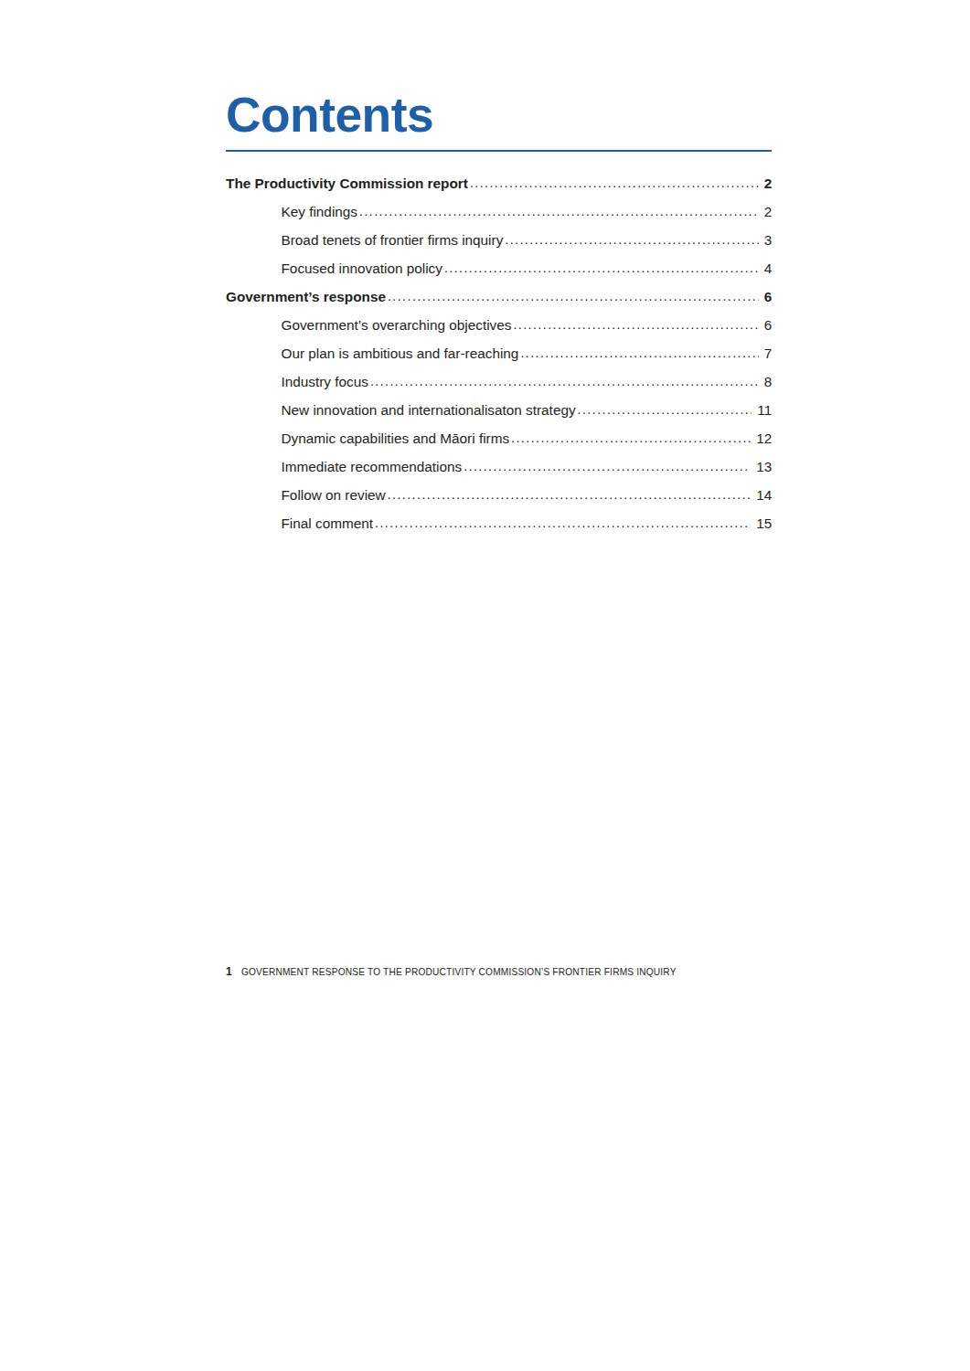Contents
The Productivity Commission report ........................................................................................................................................................... 2
Key findings ........................................................................................................................................................... 2
Broad tenets of frontier firms inquiry ........................................................................................................................................................... 3
Focused innovation policy ........................................................................................................................................................... 4
Government’s response ........................................................................................................................................................... 6
Government’s overarching objectives ........................................................................................................................................................... 6
Our plan is ambitious and far-reaching ........................................................................................................................................................... 7
Industry focus ........................................................................................................................................................... 8
New innovation and internationalisaton strategy ........................................................................................................................................................... 11
Dynamic capabilities and Māori firms ........................................................................................................................................................... 12
Immediate recommendations ........................................................................................................................................................... 13
Follow on review ........................................................................................................................................................... 14
Final comment ........................................................................................................................................................... 15
1 Government response to the Productivity Commission’s Frontier Firms Inquiry